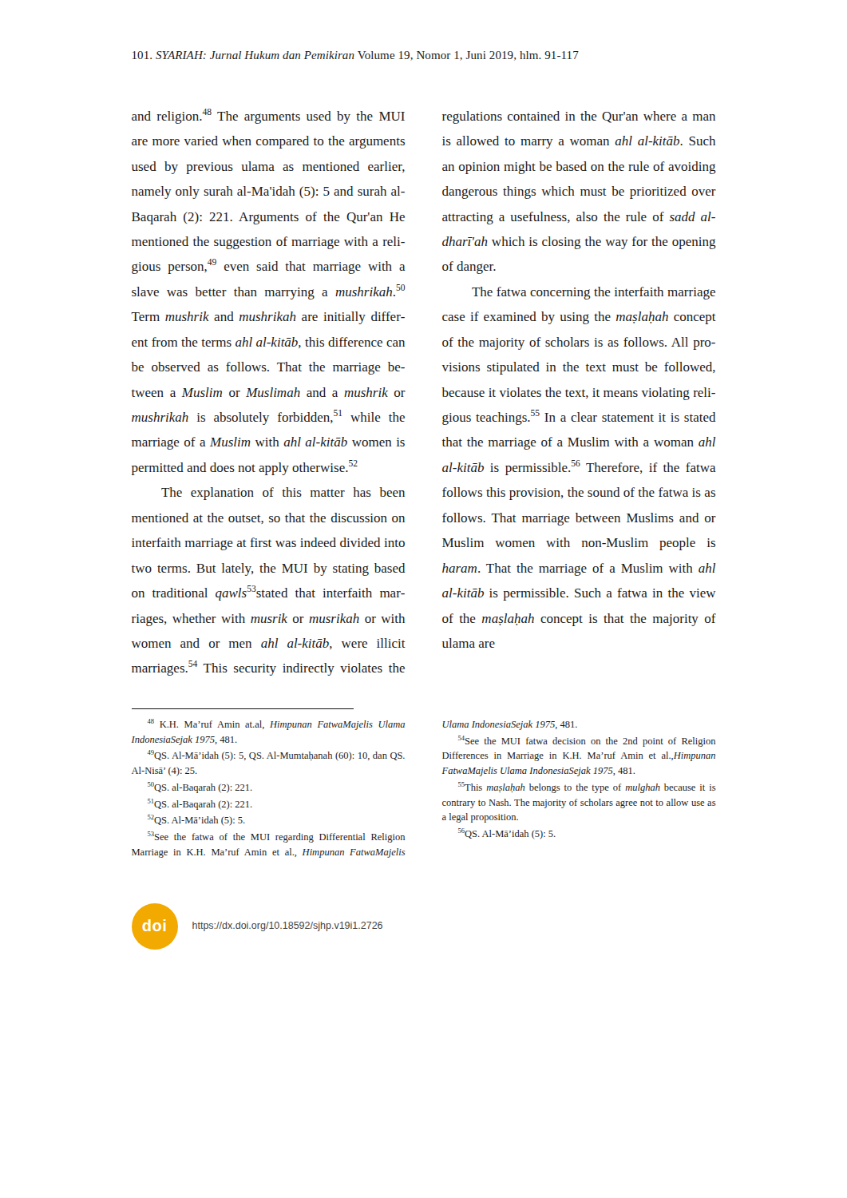101. SYARIAH: Jurnal Hukum dan Pemikiran Volume 19, Nomor 1, Juni 2019, hlm. 91-117
and religion.48 The arguments used by the MUI are more varied when compared to the arguments used by previous ulama as mentioned earlier, namely only surah al-Ma'idah (5): 5 and surah al-Baqarah (2): 221. Arguments of the Qur'an He mentioned the suggestion of marriage with a religious person,49 even said that marriage with a slave was better than marrying a mushrikah.50 Term mushrik and mushrikah are initially different from the terms ahl al-kitāb, this difference can be observed as follows. That the marriage between a Muslim or Muslimah and a mushrik or mushrikah is absolutely forbidden,51 while the marriage of a Muslim with ahl al-kitāb women is permitted and does not apply otherwise.52
The explanation of this matter has been mentioned at the outset, so that the discussion on interfaith marriage at first was indeed divided into two terms. But lately, the MUI by stating based on traditional qawls53stated that interfaith marriages, whether with musrik or musrikah or with women and or men ahl al-kitāb, were illicit marriages.54 This security indirectly violates the regulations contained in the Qur'an where a man is allowed to marry a woman ahl al-kitāb. Such an opinion might be based on the rule of avoiding dangerous things which must be prioritized over attracting a usefulness, also the rule of sadd al-dharī'ah which is closing the way for the opening of danger.
The fatwa concerning the interfaith marriage case if examined by using the maṣlaḥah concept of the majority of scholars is as follows. All provisions stipulated in the text must be followed, because it violates the text, it means violating religious teachings.55 In a clear statement it is stated that the marriage of a Muslim with a woman ahl al-kitāb is permissible.56 Therefore, if the fatwa follows this provision, the sound of the fatwa is as follows. That marriage between Muslims and or Muslim women with non-Muslim people is haram. That the marriage of a Muslim with ahl al-kitāb is permissible. Such a fatwa in the view of the maṣlaḥah concept is that the majority of ulama are
48 K.H. Ma’ruf Amin at.al, Himpunan FatwaMajelis Ulama IndonesiaSejak 1975, 481.
49QS. Al-Mā’idah (5): 5, QS. Al-Mumtaḥanah (60): 10, dan QS. Al-Nisā’ (4): 25.
50QS. al-Baqarah (2): 221.
51QS. al-Baqarah (2): 221.
52QS. Al-Mā’idah (5): 5.
53See the fatwa of the MUI regarding Differential Religion Marriage in K.H. Ma’ruf Amin et al., Himpunan FatwaMajelis Ulama IndonesiaSejak 1975, 481.
54See the MUI fatwa decision on the 2nd point of Religion Differences in Marriage in K.H. Ma’ruf Amin et al.,Himpunan FatwaMajelis Ulama IndonesiaSejak 1975, 481.
55This maṣlaḥah belongs to the type of mulghah because it is contrary to Nash. The majority of scholars agree not to allow use as a legal proposition.
56QS. Al-Mā’idah (5): 5.
doi
https://dx.doi.org/10.18592/sjhp.v19i1.2726